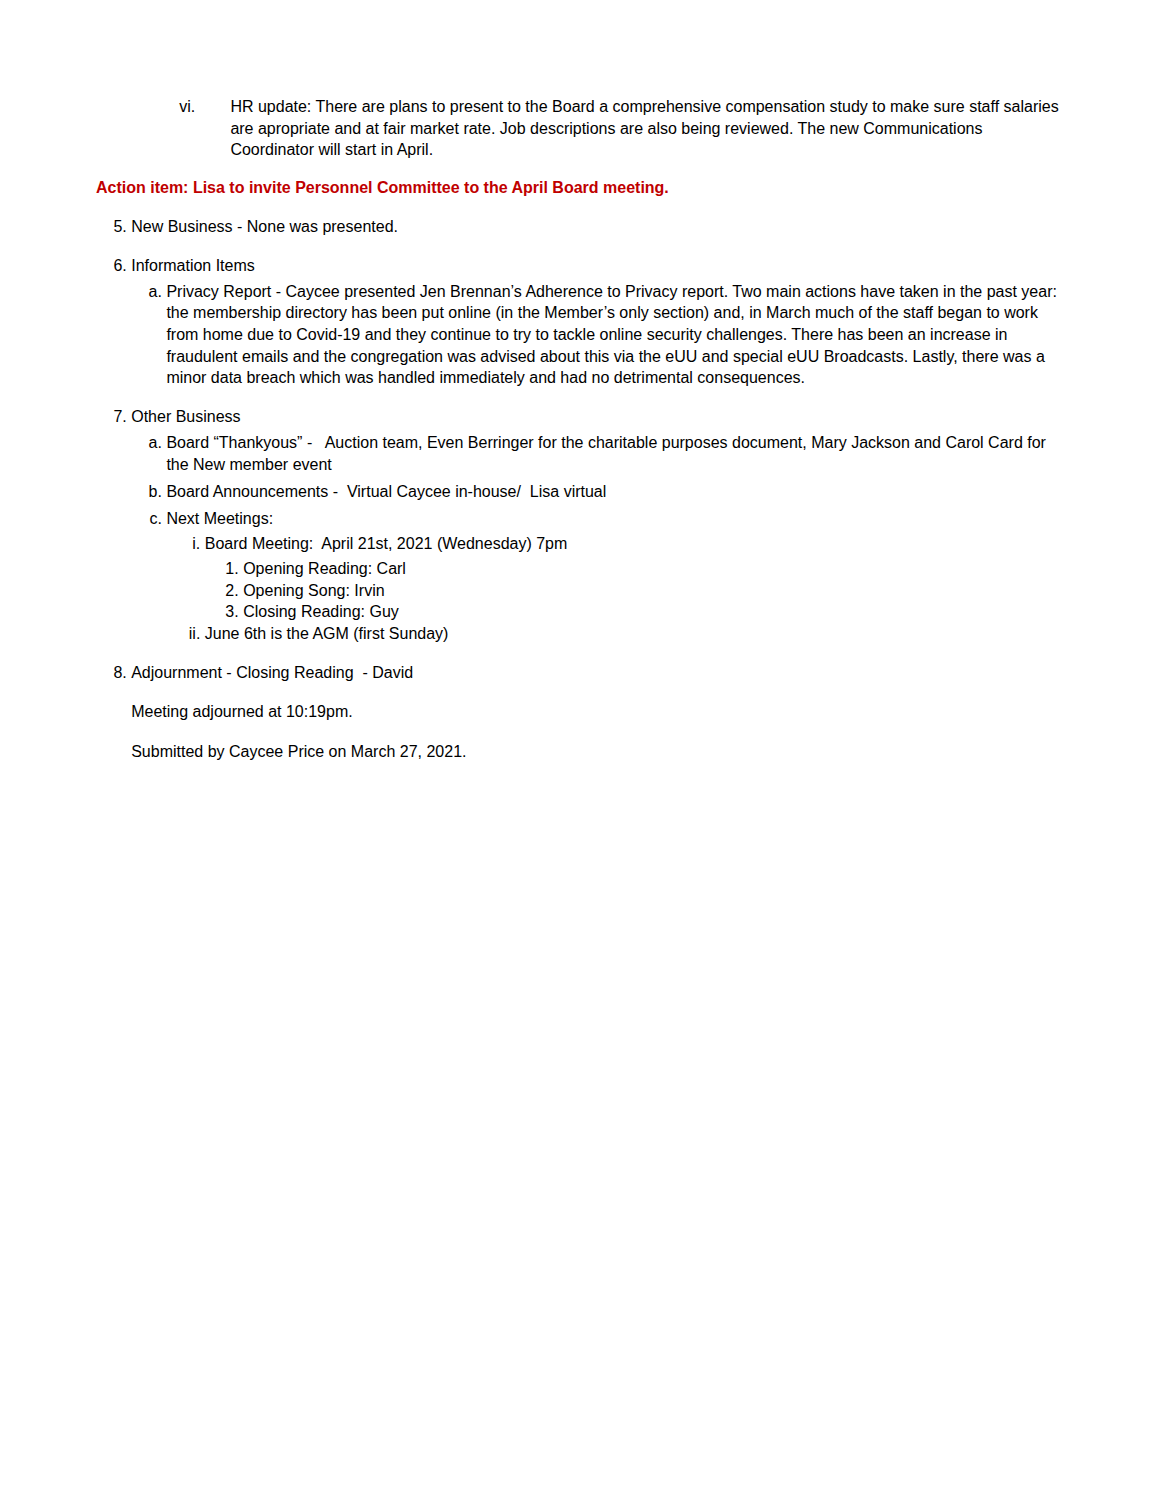vi. HR update: There are plans to present to the Board a comprehensive compensation study to make sure staff salaries are apropriate and at fair market rate. Job descriptions are also being reviewed. The new Communications Coordinator will start in April.
Action item: Lisa to invite Personnel Committee to the April Board meeting.
New Business - None was presented.
Information Items
Privacy Report - Caycee presented Jen Brennan’s Adherence to Privacy report. Two main actions have taken in the past year: the membership directory has been put online (in the Member’s only section) and, in March much of the staff began to work from home due to Covid-19 and they continue to try to tackle online security challenges. There has been an increase in fraudulent emails and the congregation was advised about this via the eUU and special eUU Broadcasts. Lastly, there was a minor data breach which was handled immediately and had no detrimental consequences.
Other Business
Board “Thankyous” - Auction team, Even Berringer for the charitable purposes document, Mary Jackson and Carol Card for the New member event
Board Announcements - Virtual Caycee in-house/ Lisa virtual
Next Meetings:
Board Meeting: April 21st, 2021 (Wednesday) 7pm
Opening Reading: Carl
Opening Song: Irvin
Closing Reading: Guy
June 6th is the AGM (first Sunday)
Adjournment - Closing Reading - David
Meeting adjourned at 10:19pm.
Submitted by Caycee Price on March 27, 2021.